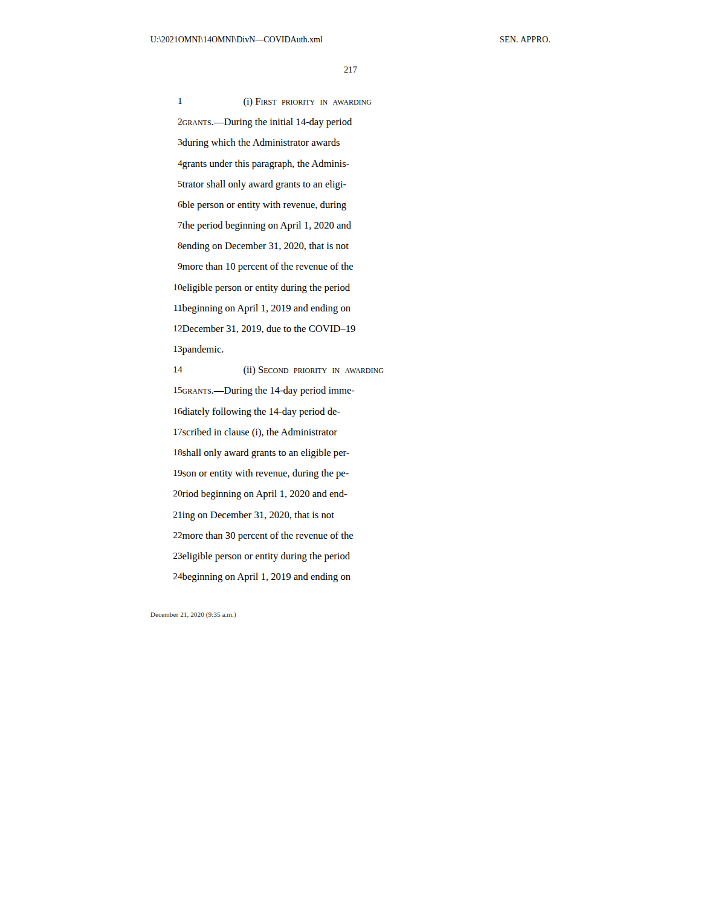U:\2021OMNI\14OMNI\DivN—COVIDAuth.xml
SEN. APPRO.
217
| 1 | (i) First priority in awarding |
| 2 | grants .—During the initial 14-day period |
| 3 | during which the Administrator awards |
| 4 | grants under this paragraph, the Adminis- |
| 5 | trator shall only award grants to an eligi- |
| 6 | ble person or entity with revenue, during |
| 7 | the period beginning on April 1, 2020 and |
| 8 | ending on December 31, 2020, that is not |
| 9 | more than 10 percent of the revenue of the |
| 10 | eligible person or entity during the period |
| 11 | beginning on April 1, 2019 and ending on |
| 12 | December 31, 2019, due to the COVID–19 |
| 13 | pandemic. |
| 14 | (ii) Second priority in awarding |
| 15 | grants .—During the 14-day period imme- |
| 16 | diately following the 14-day period de- |
| 17 | scribed in clause (i), the Administrator |
| 18 | shall only award grants to an eligible per- |
| 19 | son or entity with revenue, during the pe- |
| 20 | riod beginning on April 1, 2020 and end- |
| 21 | ing on December 31, 2020, that is not |
| 22 | more than 30 percent of the revenue of the |
| 23 | eligible person or entity during the period |
| 24 | beginning on April 1, 2019 and ending on |
December 21, 2020 (9:35 a.m.)